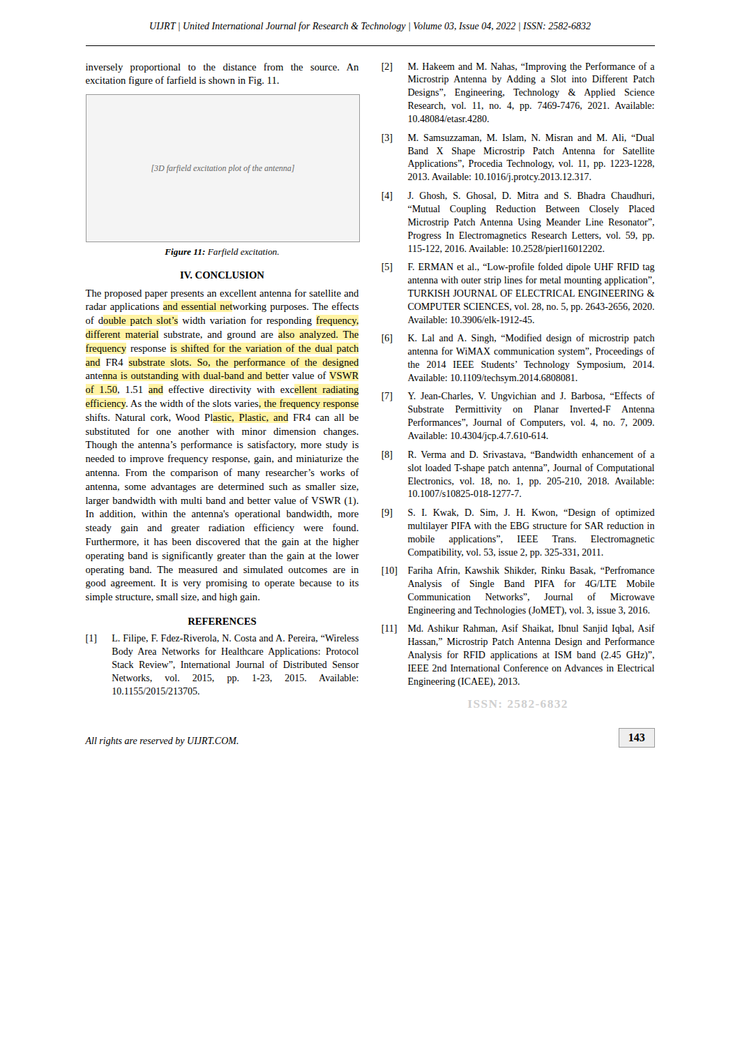UIJRT | United International Journal for Research & Technology | Volume 03, Issue 04, 2022 | ISSN: 2582-6832
inversely proportional to the distance from the source. An excitation figure of farfield is shown in Fig. 11.
[3D farfield excitation plot of the antenna]
Figure 11: Farfield excitation.
IV. CONCLUSION
The proposed paper presents an excellent antenna for satellite and radar applications and essential networking purposes. The effects of double patch slot’s width variation for responding frequency, different material substrate, and ground are also analyzed. The frequency response is shifted for the variation of the dual patch and FR4 substrate slots. So, the performance of the designed antenna is outstanding with dual-band and better value of VSWR of 1.50, 1.51 and effective directivity with excellent radiating efficiency. As the width of the slots varies, the frequency response shifts. Natural cork, Wood Plastic, Plastic, and FR4 can all be substituted for one another with minor dimension changes. Though the antenna’s performance is satisfactory, more study is needed to improve frequency response, gain, and miniaturize the antenna. From the comparison of many researcher’s works of antenna, some advantages are determined such as smaller size, larger bandwidth with multi band and better value of VSWR (1). In addition, within the antenna's operational bandwidth, more steady gain and greater radiation efficiency were found. Furthermore, it has been discovered that the gain at the higher operating band is significantly greater than the gain at the lower operating band. The measured and simulated outcomes are in good agreement. It is very promising to operate because to its simple structure, small size, and high gain.
REFERENCES
[1] L. Filipe, F. Fdez-Riverola, N. Costa and A. Pereira, “Wireless Body Area Networks for Healthcare Applications: Protocol Stack Review”, International Journal of Distributed Sensor Networks, vol. 2015, pp. 1-23, 2015. Available: 10.1155/2015/213705.
[2] M. Hakeem and M. Nahas, “Improving the Performance of a Microstrip Antenna by Adding a Slot into Different Patch Designs”, Engineering, Technology & Applied Science Research, vol. 11, no. 4, pp. 7469-7476, 2021. Available: 10.48084/etasr.4280.
[3] M. Samsuzzaman, M. Islam, N. Misran and M. Ali, “Dual Band X Shape Microstrip Patch Antenna for Satellite Applications”, Procedia Technology, vol. 11, pp. 1223-1228, 2013. Available: 10.1016/j.protcy.2013.12.317.
[4] J. Ghosh, S. Ghosal, D. Mitra and S. Bhadra Chaudhuri, “Mutual Coupling Reduction Between Closely Placed Microstrip Patch Antenna Using Meander Line Resonator”, Progress In Electromagnetics Research Letters, vol. 59, pp. 115-122, 2016. Available: 10.2528/pierl16012202.
[5] F. ERMAN et al., “Low-profile folded dipole UHF RFID tag antenna with outer strip lines for metal mounting application”, TURKISH JOURNAL OF ELECTRICAL ENGINEERING & COMPUTER SCIENCES, vol. 28, no. 5, pp. 2643-2656, 2020. Available: 10.3906/elk-1912-45.
[6] K. Lal and A. Singh, “Modified design of microstrip patch antenna for WiMAX communication system”, Proceedings of the 2014 IEEE Students’ Technology Symposium, 2014. Available: 10.1109/techsym.2014.6808081.
[7] Y. Jean-Charles, V. Ungvichian and J. Barbosa, “Effects of Substrate Permittivity on Planar Inverted-F Antenna Performances”, Journal of Computers, vol. 4, no. 7, 2009. Available: 10.4304/jcp.4.7.610-614.
[8] R. Verma and D. Srivastava, “Bandwidth enhancement of a slot loaded T-shape patch antenna”, Journal of Computational Electronics, vol. 18, no. 1, pp. 205-210, 2018. Available: 10.1007/s10825-018-1277-7.
[9] S. I. Kwak, D. Sim, J. H. Kwon, “Design of optimized multilayer PIFA with the EBG structure for SAR reduction in mobile applications”, IEEE Trans. Electromagnetic Compatibility, vol. 53, issue 2, pp. 325-331, 2011.
[10] Fariha Afrin, Kawshik Shikder, Rinku Basak, “Perfromance Analysis of Single Band PIFA for 4G/LTE Mobile Communication Networks”, Journal of Microwave Engineering and Technologies (JoMET), vol. 3, issue 3, 2016.
[11] Md. Ashikur Rahman, Asif Shaikat, Ibnul Sanjid Iqbal, Asif Hassan,” Microstrip Patch Antenna Design and Performance Analysis for RFID applications at ISM band (2.45 GHz)”, IEEE 2nd International Conference on Advances in Electrical Engineering (ICAEE), 2013.
ISSN: 2582-6832
All rights are reserved by UIJRT.COM.
143